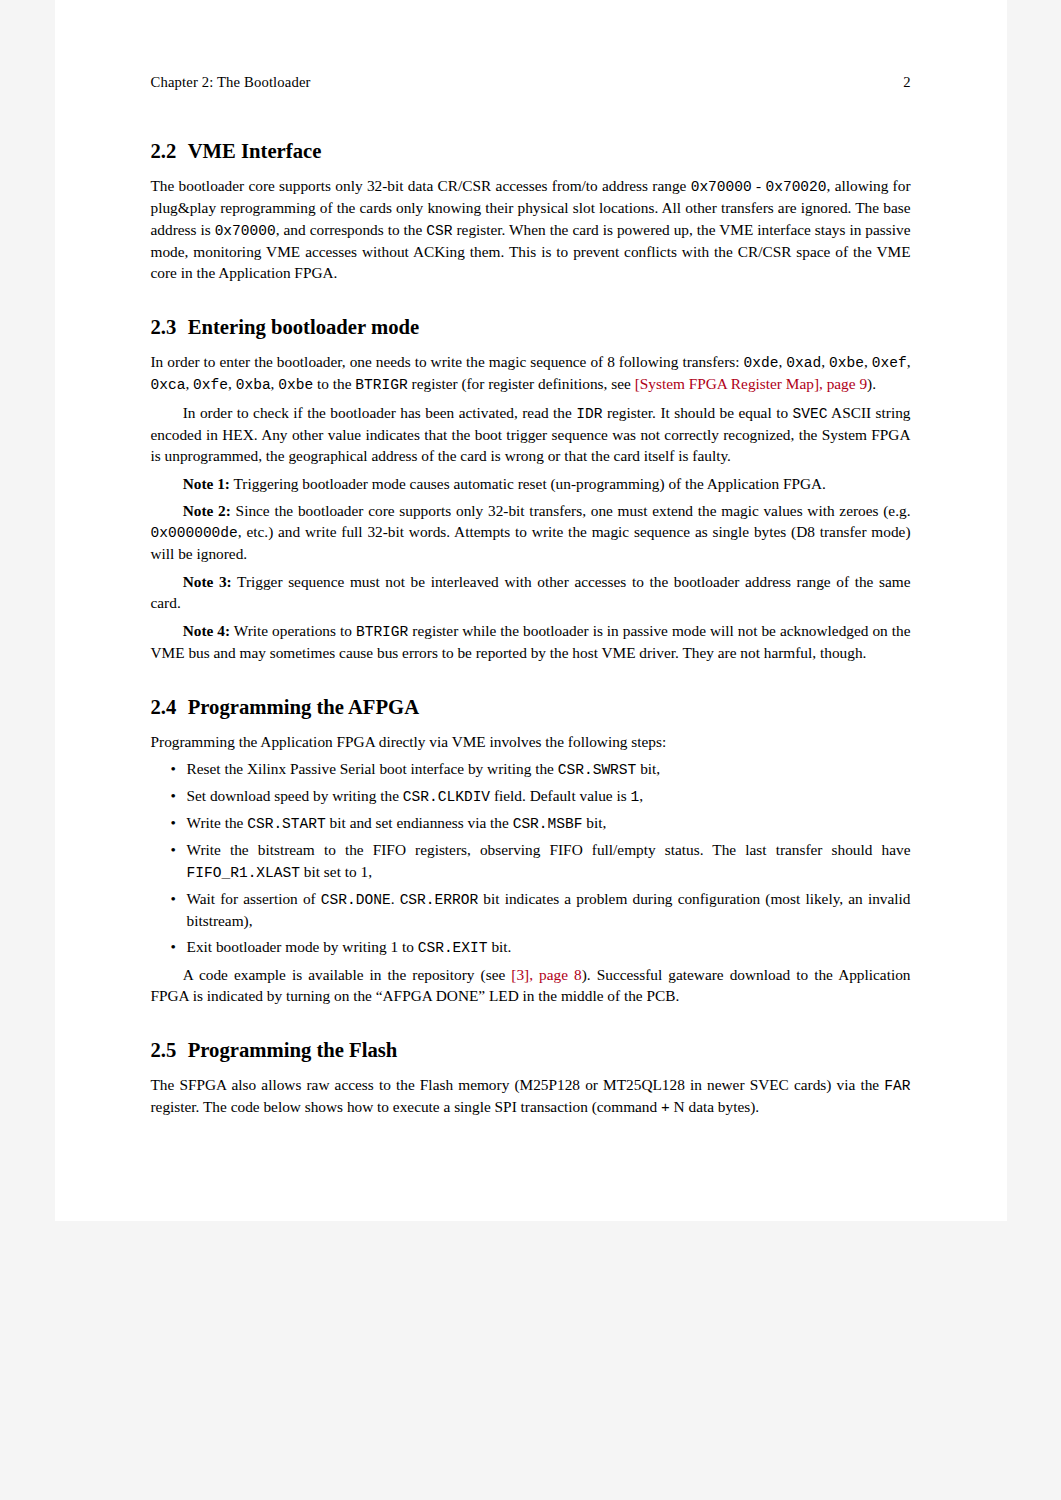Chapter 2: The Bootloader 2
2.2 VME Interface
The bootloader core supports only 32-bit data CR/CSR accesses from/to address range 0x70000 - 0x70020, allowing for plug&play reprogramming of the cards only knowing their physical slot locations. All other transfers are ignored. The base address is 0x70000, and corresponds to the CSR register. When the card is powered up, the VME interface stays in passive mode, monitoring VME accesses without ACKing them. This is to prevent conflicts with the CR/CSR space of the VME core in the Application FPGA.
2.3 Entering bootloader mode
In order to enter the bootloader, one needs to write the magic sequence of 8 following transfers: 0xde, 0xad, 0xbe, 0xef, 0xca, 0xfe, 0xba, 0xbe to the BTRIGR register (for register definitions, see [System FPGA Register Map], page 9).
In order to check if the bootloader has been activated, read the IDR register. It should be equal to SVEC ASCII string encoded in HEX. Any other value indicates that the boot trigger sequence was not correctly recognized, the System FPGA is unprogrammed, the geographical address of the card is wrong or that the card itself is faulty.
Note 1: Triggering bootloader mode causes automatic reset (un-programming) of the Application FPGA.
Note 2: Since the bootloader core supports only 32-bit transfers, one must extend the magic values with zeroes (e.g. 0x000000de, etc.) and write full 32-bit words. Attempts to write the magic sequence as single bytes (D8 transfer mode) will be ignored.
Note 3: Trigger sequence must not be interleaved with other accesses to the bootloader address range of the same card.
Note 4: Write operations to BTRIGR register while the bootloader is in passive mode will not be acknowledged on the VME bus and may sometimes cause bus errors to be reported by the host VME driver. They are not harmful, though.
2.4 Programming the AFPGA
Programming the Application FPGA directly via VME involves the following steps:
Reset the Xilinx Passive Serial boot interface by writing the CSR.SWRST bit,
Set download speed by writing the CSR.CLKDIV field. Default value is 1,
Write the CSR.START bit and set endianness via the CSR.MSBF bit,
Write the bitstream to the FIFO registers, observing FIFO full/empty status. The last transfer should have FIFO_R1.XLAST bit set to 1,
Wait for assertion of CSR.DONE. CSR.ERROR bit indicates a problem during configuration (most likely, an invalid bitstream),
Exit bootloader mode by writing 1 to CSR.EXIT bit.
A code example is available in the repository (see [3], page 8). Successful gateware download to the Application FPGA is indicated by turning on the “AFPGA DONE” LED in the middle of the PCB.
2.5 Programming the Flash
The SFPGA also allows raw access to the Flash memory (M25P128 or MT25QL128 in newer SVEC cards) via the FAR register. The code below shows how to execute a single SPI transaction (command + N data bytes).